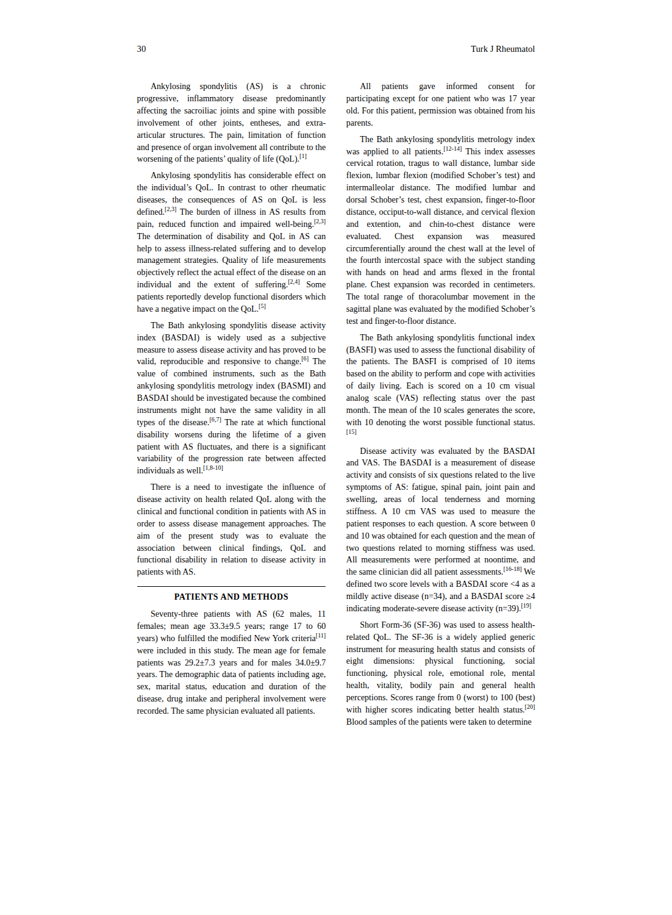30 Turk J Rheumatol
Ankylosing spondylitis (AS) is a chronic progressive, inflammatory disease predominantly affecting the sacroiliac joints and spine with possible involvement of other joints, entheses, and extra-articular structures. The pain, limitation of function and presence of organ involvement all contribute to the worsening of the patients’ quality of life (QoL).[1]
Ankylosing spondylitis has considerable effect on the individual’s QoL. In contrast to other rheumatic diseases, the consequences of AS on QoL is less defined.[2,3] The burden of illness in AS results from pain, reduced function and impaired well-being.[2,3] The determination of disability and QoL in AS can help to assess illness-related suffering and to develop management strategies. Quality of life measurements objectively reflect the actual effect of the disease on an individual and the extent of suffering.[2,4] Some patients reportedly develop functional disorders which have a negative impact on the QoL.[5]
The Bath ankylosing spondylitis disease activity index (BASDAI) is widely used as a subjective measure to assess disease activity and has proved to be valid, reproducible and responsive to change.[6] The value of combined instruments, such as the Bath ankylosing spondylitis metrology index (BASMI) and BASDAI should be investigated because the combined instruments might not have the same validity in all types of the disease.[6,7] The rate at which functional disability worsens during the lifetime of a given patient with AS fluctuates, and there is a significant variability of the progression rate between affected individuals as well.[1,8-10]
There is a need to investigate the influence of disease activity on health related QoL along with the clinical and functional condition in patients with AS in order to assess disease management approaches. The aim of the present study was to evaluate the association between clinical findings, QoL and functional disability in relation to disease activity in patients with AS.
Patients and Methods
Seventy-three patients with AS (62 males, 11 females; mean age 33.3±9.5 years; range 17 to 60 years) who fulfilled the modified New York criteria[11] were included in this study. The mean age for female patients was 29.2±7.3 years and for males 34.0±9.7 years. The demographic data of patients including age, sex, marital status, education and duration of the disease, drug intake and peripheral involvement were recorded. The same physician evaluated all patients.
All patients gave informed consent for participating except for one patient who was 17 year old. For this patient, permission was obtained from his parents.
The Bath ankylosing spondylitis metrology index was applied to all patients.[12-14] This index assesses cervical rotation, tragus to wall distance, lumbar side flexion, lumbar flexion (modified Schober’s test) and intermalleolar distance. The modified lumbar and dorsal Schober’s test, chest expansion, finger-to-floor distance, occiput-to-wall distance, and cervical flexion and extention, and chin-to-chest distance were evaluated. Chest expansion was measured circumferentially around the chest wall at the level of the fourth intercostal space with the subject standing with hands on head and arms flexed in the frontal plane. Chest expansion was recorded in centimeters. The total range of thoracolumbar movement in the sagittal plane was evaluated by the modified Schober’s test and finger-to-floor distance.
The Bath ankylosing spondylitis functional index (BASFI) was used to assess the functional disability of the patients. The BASFI is comprised of 10 items based on the ability to perform and cope with activities of daily living. Each is scored on a 10 cm visual analog scale (VAS) reflecting status over the past month. The mean of the 10 scales generates the score, with 10 denoting the worst possible functional status.[15]
Disease activity was evaluated by the BASDAI and VAS. The BASDAI is a measurement of disease activity and consists of six questions related to the live symptoms of AS: fatigue, spinal pain, joint pain and swelling, areas of local tenderness and morning stiffness. A 10 cm VAS was used to measure the patient responses to each question. A score between 0 and 10 was obtained for each question and the mean of two questions related to morning stiffness was used. All measurements were performed at noontime, and the same clinician did all patient assessments.[16-18] We defined two score levels with a BASDAI score <4 as a mildly active disease (n=34), and a BASDAI score ≥4 indicating moderate-severe disease activity (n=39).[19]
Short Form-36 (SF-36) was used to assess health-related QoL. The SF-36 is a widely applied generic instrument for measuring health status and consists of eight dimensions: physical functioning, social functioning, physical role, emotional role, mental health, vitality, bodily pain and general health perceptions. Scores range from 0 (worst) to 100 (best) with higher scores indicating better health status.[20] Blood samples of the patients were taken to determine